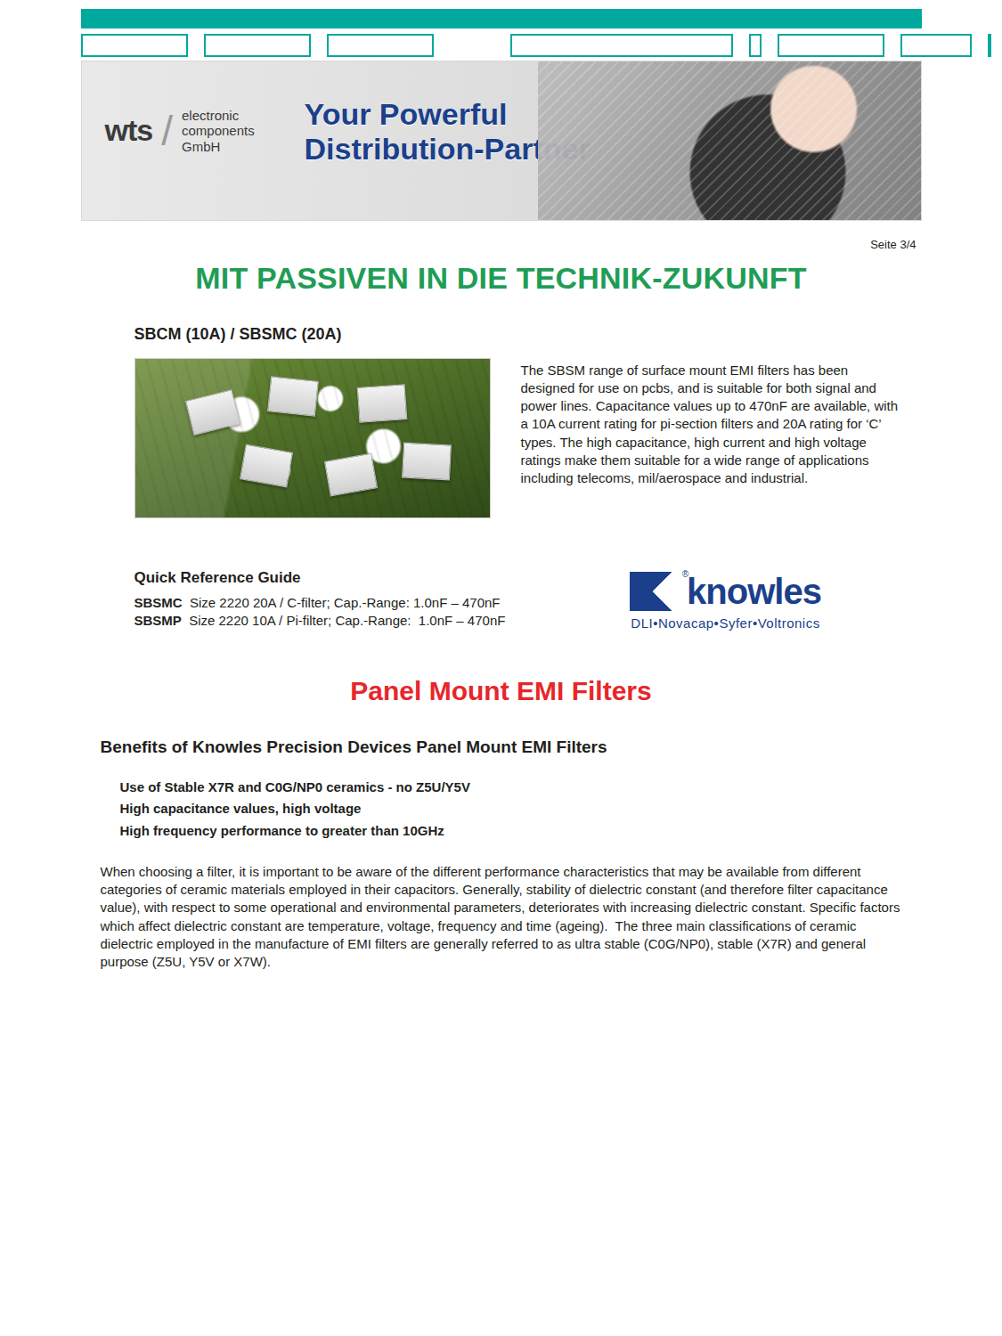wts / electronic
components
GmbH
Your Powerful
Distribution-Partner
Seite 3/4
MIT PASSIVEN IN DIE TECHNIK-ZUKUNFT
SBCM (10A) / SBSMC (20A)
The SBSM range of surface mount EMI filters has been designed for use on pcbs, and is suitable for both signal and power lines. Capacitance values up to 470nF are available, with a 10A current rating for pi-section filters and 20A rating for ‘C’ types. The high capacitance, high current and high voltage ratings make them suitable for a wide range of applications including telecoms, mil/aerospace and industrial.
Quick Reference Guide
SBSMC Size 2220 20A / C-filter; Cap.-Range: 1.0nF – 470nF
SBSMP Size 2220 10A / Pi-filter; Cap.-Range: 1.0nF – 470nF
knowles
DLI•Novacap•Syfer•Voltronics
Panel Mount EMI Filters
Benefits of Knowles Precision Devices Panel Mount EMI Filters
Use of Stable X7R and C0G/NP0 ceramics - no Z5U/Y5V
High capacitance values, high voltage
High frequency performance to greater than 10GHz
When choosing a filter, it is important to be aware of the different performance characteristics that may be available from different categories of ceramic materials employed in their capacitors. Generally, stability of dielectric constant (and therefore filter capacitance value), with respect to some operational and environmental parameters, deteriorates with increasing dielectric constant. Specific factors which affect dielectric constant are temperature, voltage, frequency and time (ageing). The three main classifications of ceramic dielectric employed in the manufacture of EMI filters are generally referred to as ultra stable (C0G/NP0), stable (X7R) and general purpose (Z5U, Y5V or X7W).